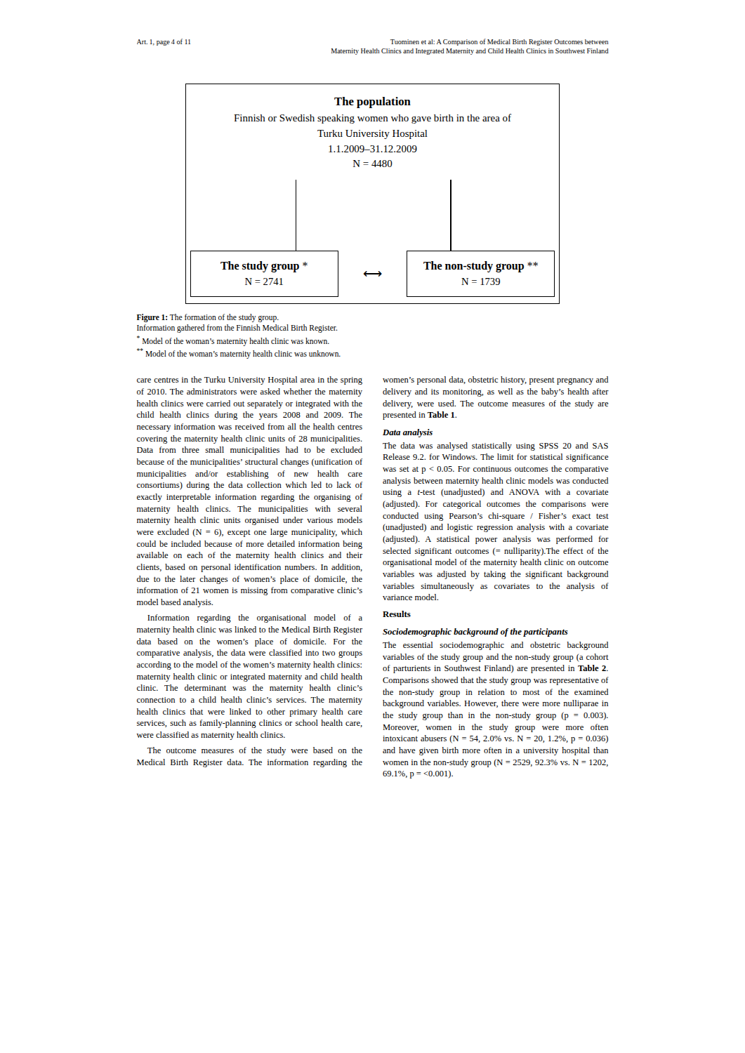Art. 1, page 4 of 11
Tuominen et al: A Comparison of Medical Birth Register Outcomes between
Maternity Health Clinics and Integrated Maternity and Child Health Clinics in Southwest Finland
The population
Finnish or Swedish speaking women who gave birth in the area of
Turku University Hospital
1.1.2009–31.12.2009
N = 4480
The study group *
N = 2741
⟷
The non-study group **
N = 1739
Figure 1: The formation of the study group.
Information gathered from the Finnish Medical Birth Register.
* Model of the woman’s maternity health clinic was known.
** Model of the woman’s maternity health clinic was unknown.
care centres in the Turku University Hospital area in the spring of 2010. The administrators were asked whether the maternity health clinics were carried out separately or integrated with the child health clinics during the years 2008 and 2009. The necessary information was received from all the health centres covering the maternity health clinic units of 28 municipalities. Data from three small municipalities had to be excluded because of the municipalities’ structural changes (unification of municipalities and/or establishing of new health care consortiums) during the data collection which led to lack of exactly interpretable information regarding the organising of maternity health clinics. The municipalities with several maternity health clinic units organised under various models were excluded (N = 6), except one large municipality, which could be included because of more detailed information being available on each of the maternity health clinics and their clients, based on personal identification numbers. In addition, due to the later changes of women’s place of domicile, the information of 21 women is missing from comparative clinic’s model based analysis.
Information regarding the organisational model of a maternity health clinic was linked to the Medical Birth Register data based on the women’s place of domicile. For the comparative analysis, the data were classified into two groups according to the model of the women’s maternity health clinics: maternity health clinic or integrated maternity and child health clinic. The determinant was the maternity health clinic’s connection to a child health clinic’s services. The maternity health clinics that were linked to other primary health care services, such as family-planning clinics or school health care, were classified as maternity health clinics.
The outcome measures of the study were based on the Medical Birth Register data. The information regarding the women’s personal data, obstetric history, present pregnancy and delivery and its monitoring, as well as the baby’s health after delivery, were used. The outcome measures of the study are presented in Table 1.
Data analysis
The data was analysed statistically using SPSS 20 and SAS Release 9.2. for Windows. The limit for statistical significance was set at p < 0.05. For continuous outcomes the comparative analysis between maternity health clinic models was conducted using a t-test (unadjusted) and ANOVA with a covariate (adjusted). For categorical outcomes the comparisons were conducted using Pearson’s chi-square / Fisher’s exact test (unadjusted) and logistic regression analysis with a covariate (adjusted). A statistical power analysis was performed for selected significant outcomes (= nulliparity).The effect of the organisational model of the maternity health clinic on outcome variables was adjusted by taking the significant background variables simultaneously as covariates to the analysis of variance model.
Results
Sociodemographic background of the participants
The essential sociodemographic and obstetric background variables of the study group and the non-study group (a cohort of parturients in Southwest Finland) are presented in Table 2. Comparisons showed that the study group was representative of the non-study group in relation to most of the examined background variables. However, there were more nulliparae in the study group than in the non-study group (p = 0.003). Moreover, women in the study group were more often intoxicant abusers (N = 54, 2.0% vs. N = 20, 1.2%, p = 0.036) and have given birth more often in a university hospital than women in the non-study group (N = 2529, 92.3% vs. N = 1202, 69.1%, p = <0.001).